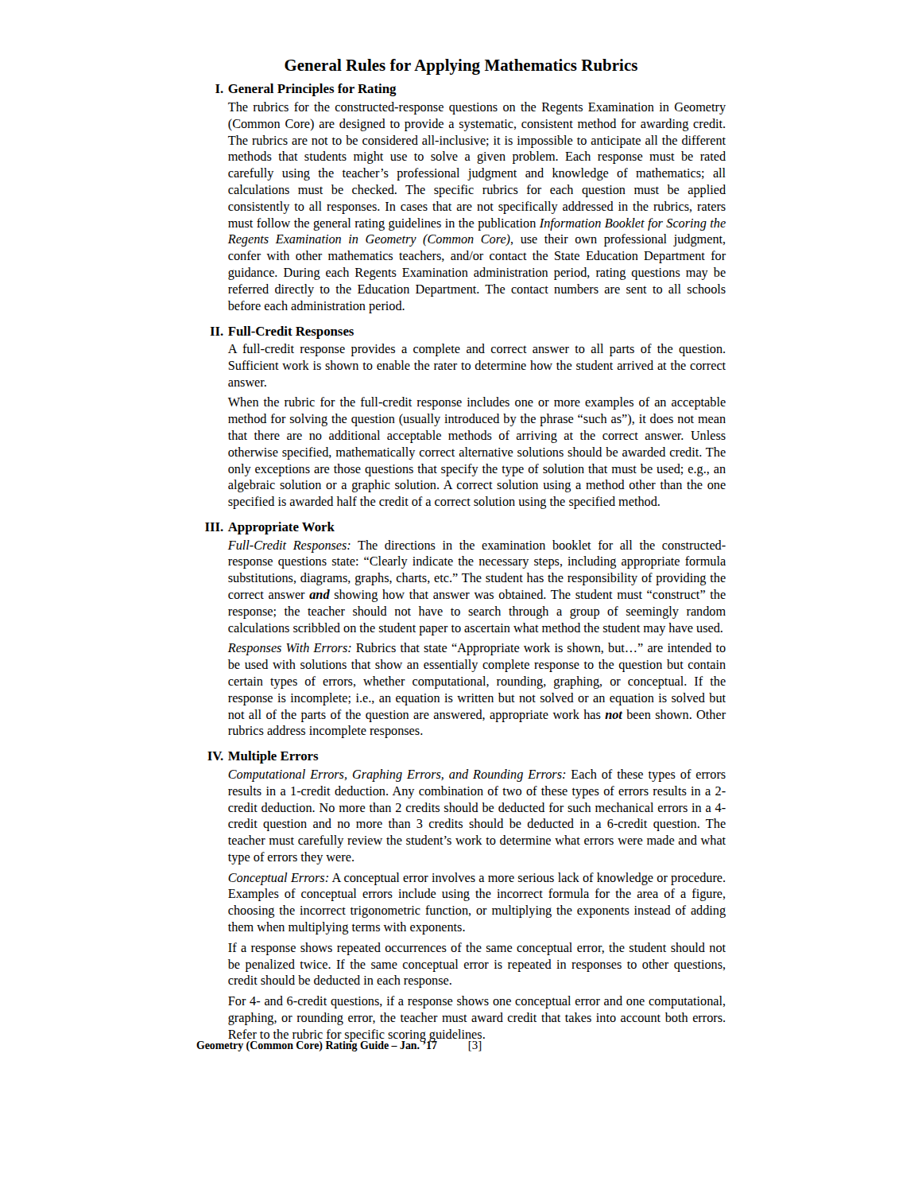General Rules for Applying Mathematics Rubrics
I.
General Principles for Rating
The rubrics for the constructed-response questions on the Regents Examination in Geometry (Common Core) are designed to provide a systematic, consistent method for awarding credit. The rubrics are not to be considered all-inclusive; it is impossible to anticipate all the different methods that students might use to solve a given problem. Each response must be rated carefully using the teacher’s professional judgment and knowledge of mathematics; all calculations must be checked. The specific rubrics for each question must be applied consistently to all responses. In cases that are not specifically addressed in the rubrics, raters must follow the general rating guidelines in the publication Information Booklet for Scoring the Regents Examination in Geometry (Common Core), use their own professional judgment, confer with other mathematics teachers, and/or contact the State Education Department for guidance. During each Regents Examination administration period, rating questions may be referred directly to the Education Department. The contact numbers are sent to all schools before each administration period.
II.
Full-Credit Responses
A full-credit response provides a complete and correct answer to all parts of the question. Sufficient work is shown to enable the rater to determine how the student arrived at the correct answer.
When the rubric for the full-credit response includes one or more examples of an acceptable method for solving the question (usually introduced by the phrase “such as”), it does not mean that there are no additional acceptable methods of arriving at the correct answer. Unless otherwise specified, mathematically correct alternative solutions should be awarded credit. The only exceptions are those questions that specify the type of solution that must be used; e.g., an algebraic solution or a graphic solution. A correct solution using a method other than the one specified is awarded half the credit of a correct solution using the specified method.
III.
Appropriate Work
Full-Credit Responses: The directions in the examination booklet for all the constructed-response questions state: “Clearly indicate the necessary steps, including appropriate formula substitutions, diagrams, graphs, charts, etc.” The student has the responsibility of providing the correct answer and showing how that answer was obtained. The student must “construct” the response; the teacher should not have to search through a group of seemingly random calculations scribbled on the student paper to ascertain what method the student may have used.
Responses With Errors: Rubrics that state “Appropriate work is shown, but…” are intended to be used with solutions that show an essentially complete response to the question but contain certain types of errors, whether computational, rounding, graphing, or conceptual. If the response is incomplete; i.e., an equation is written but not solved or an equation is solved but not all of the parts of the question are answered, appropriate work has not been shown. Other rubrics address incomplete responses.
IV.
Multiple Errors
Computational Errors, Graphing Errors, and Rounding Errors: Each of these types of errors results in a 1-credit deduction. Any combination of two of these types of errors results in a 2-credit deduction. No more than 2 credits should be deducted for such mechanical errors in a 4-credit question and no more than 3 credits should be deducted in a 6-credit question. The teacher must carefully review the student’s work to determine what errors were made and what type of errors they were.
Conceptual Errors: A conceptual error involves a more serious lack of knowledge or procedure. Examples of conceptual errors include using the incorrect formula for the area of a figure, choosing the incorrect trigonometric function, or multiplying the exponents instead of adding them when multiplying terms with exponents.
If a response shows repeated occurrences of the same conceptual error, the student should not be penalized twice. If the same conceptual error is repeated in responses to other questions, credit should be deducted in each response.
For 4- and 6-credit questions, if a response shows one conceptual error and one computational, graphing, or rounding error, the teacher must award credit that takes into account both errors. Refer to the rubric for specific scoring guidelines.
Geometry (Common Core) Rating Guide – Jan. ’17[3]